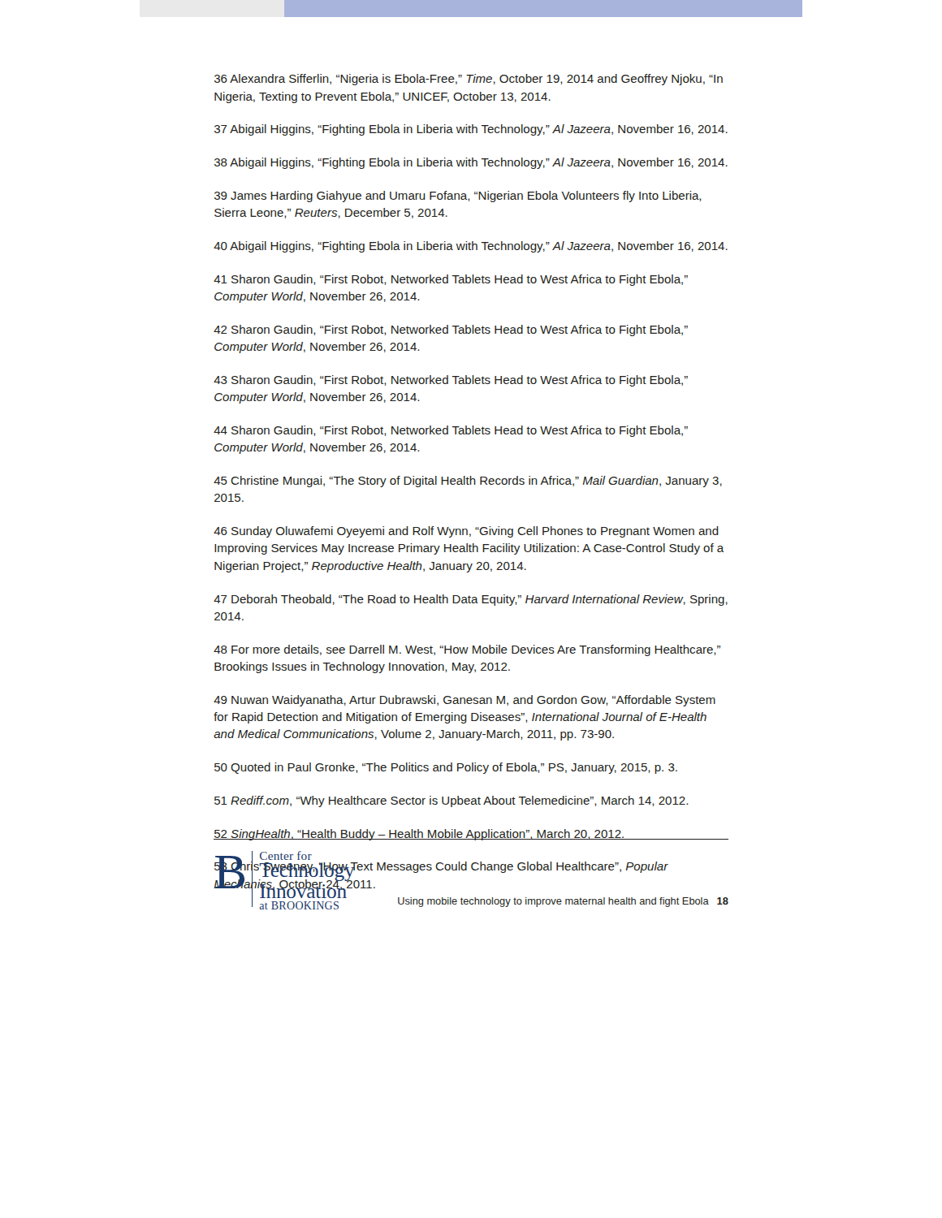36 Alexandra Sifferlin, “Nigeria is Ebola-Free,” Time, October 19, 2014 and Geoffrey Njoku, “In Nigeria, Texting to Prevent Ebola,” UNICEF, October 13, 2014.
37 Abigail Higgins, “Fighting Ebola in Liberia with Technology,” Al Jazeera, November 16, 2014.
38 Abigail Higgins, “Fighting Ebola in Liberia with Technology,” Al Jazeera, November 16, 2014.
39 James Harding Giahyue and Umaru Fofana, “Nigerian Ebola Volunteers fly Into Liberia, Sierra Leone,” Reuters, December 5, 2014.
40 Abigail Higgins, “Fighting Ebola in Liberia with Technology,” Al Jazeera, November 16, 2014.
41 Sharon Gaudin, “First Robot, Networked Tablets Head to West Africa to Fight Ebola,” Computer World, November 26, 2014.
42 Sharon Gaudin, “First Robot, Networked Tablets Head to West Africa to Fight Ebola,” Computer World, November 26, 2014.
43 Sharon Gaudin, “First Robot, Networked Tablets Head to West Africa to Fight Ebola,” Computer World, November 26, 2014.
44 Sharon Gaudin, “First Robot, Networked Tablets Head to West Africa to Fight Ebola,” Computer World, November 26, 2014.
45 Christine Mungai, “The Story of Digital Health Records in Africa,” Mail Guardian, January 3, 2015.
46 Sunday Oluwafemi Oyeyemi and Rolf Wynn, “Giving Cell Phones to Pregnant Women and Improving Services May Increase Primary Health Facility Utilization: A Case-Control Study of a Nigerian Project,” Reproductive Health, January 20, 2014.
47 Deborah Theobald, “The Road to Health Data Equity,” Harvard International Review, Spring, 2014.
48 For more details, see Darrell M. West, “How Mobile Devices Are Transforming Healthcare,” Brookings Issues in Technology Innovation, May, 2012.
49 Nuwan Waidyanatha, Artur Dubrawski, Ganesan M, and Gordon Gow, “Affordable System for Rapid Detection and Mitigation of Emerging Diseases”, International Journal of E-Health and Medical Communications, Volume 2, January-March, 2011, pp. 73-90.
50 Quoted in Paul Gronke, “The Politics and Policy of Ebola,” PS, January, 2015, p. 3.
51 Rediff.com, “Why Healthcare Sector is Upbeat About Telemedicine”, March 14, 2012.
52 SingHealth, “Health Buddy – Health Mobile Application”, March 20, 2012.
53 Chris Sweeney, “How Text Messages Could Change Global Healthcare”, Popular Mechanics, October 24, 2011.
B
Center for
Technology Innovation
at BROOKINGS
Using mobile technology to improve maternal health and fight Ebola18